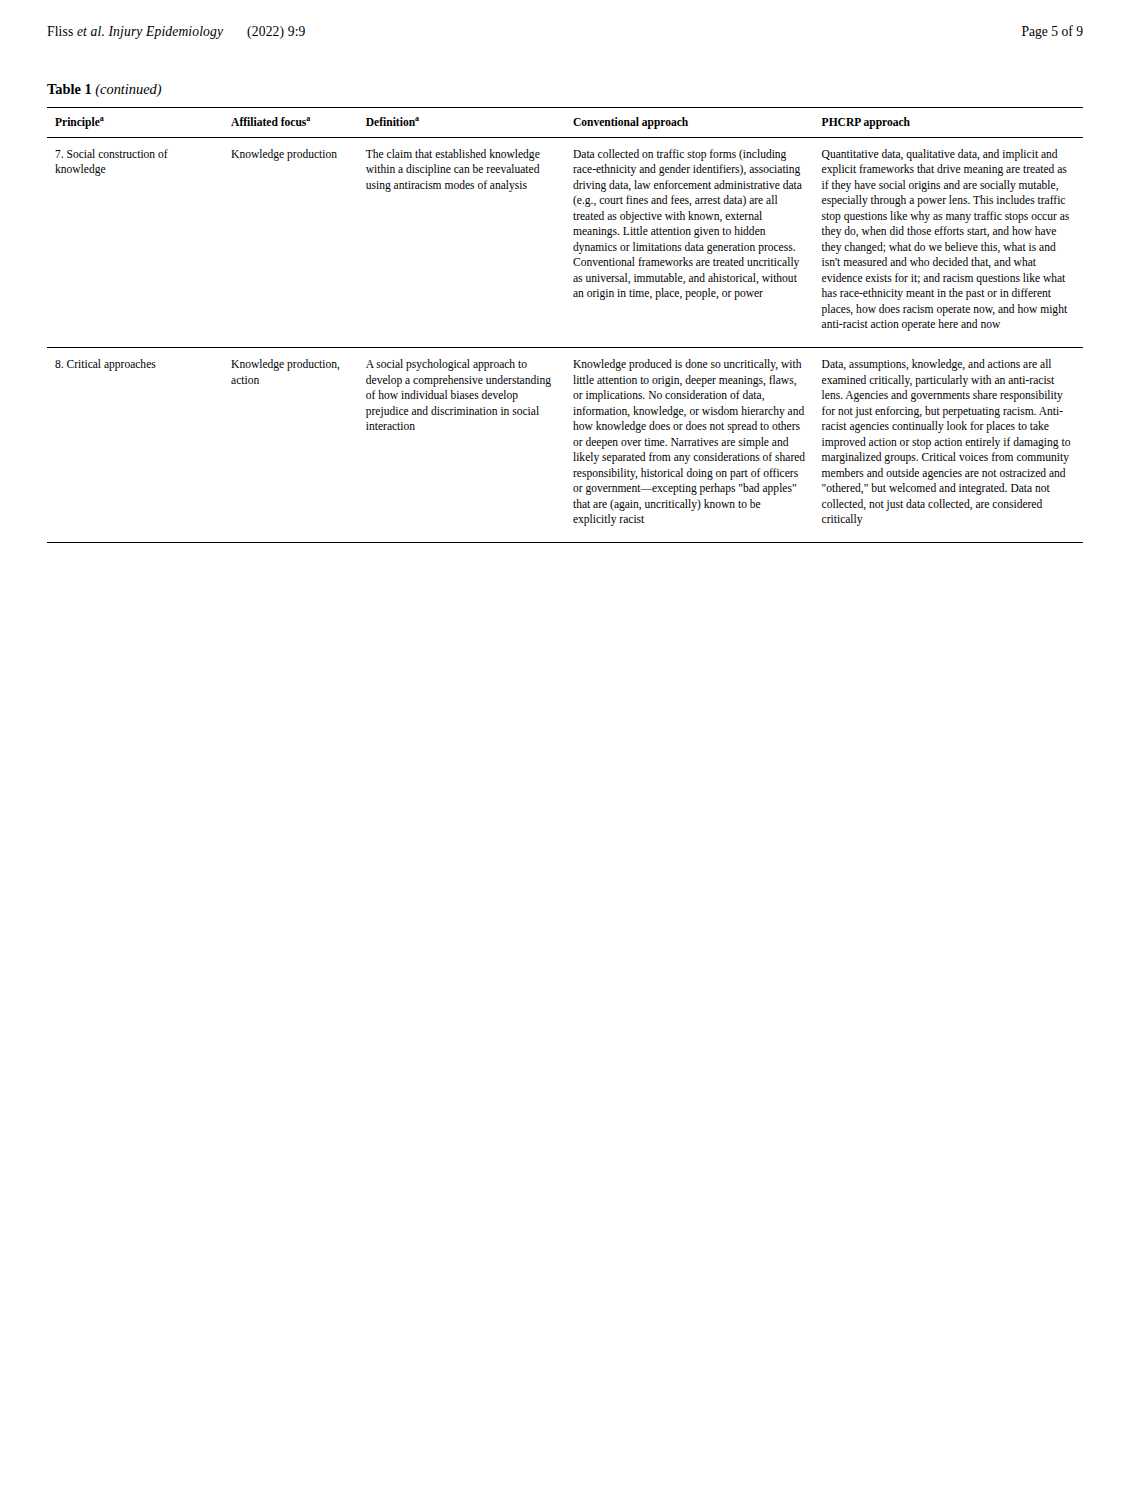Fliss et al. Injury Epidemiology (2022) 9:9
Page 5 of 9
Table 1 (continued)
| Principle a | Affiliated focus a | Definition a | Conventional approach | PHCRP approach |
| --- | --- | --- | --- | --- |
| 7. Social construction of knowledge | Knowledge production | The claim that established knowledge within a discipline can be reevaluated using antiracism modes of analysis | Data collected on traffic stop forms (including race-ethnicity and gender identifiers), associating driving data, law enforcement administrative data (e.g., court fines and fees, arrest data) are all treated as objective with known, external meanings. Little attention given to hidden dynamics or limitations data generation process. Conventional frameworks are treated uncritically as universal, immutable, and ahistorical, without an origin in time, place, people, or power | Quantitative data, qualitative data, and implicit and explicit frameworks that drive meaning are treated as if they have social origins and are socially mutable, especially through a power lens. This includes traffic stop questions like why as many traffic stops occur as they do, when did those efforts start, and how have they changed; what do we believe this, what is and isn't measured and who decided that, and what evidence exists for it; and racism questions like what has race-ethnicity meant in the past or in different places, how does racism operate now, and how might anti-racist action operate here and now |
| 8. Critical approaches | Knowledge production, action | A social psychological approach to develop a comprehensive understanding of how individual biases develop prejudice and discrimination in social interaction | Knowledge produced is done so uncritically, with little attention to origin, deeper meanings, flaws, or implications. No consideration of data, information, knowledge, or wisdom hierarchy and how knowledge does or does not spread to others or deepen over time. Narratives are simple and likely separated from any considerations of shared responsibility, historical doing on part of officers or government—excepting perhaps "bad apples" that are (again, uncritically) known to be explicitly racist | Data, assumptions, knowledge, and actions are all examined critically, particularly with an anti-racist lens. Agencies and governments share responsibility for not just enforcing, but perpetuating racism. Anti-racist agencies continually look for places to take improved action or stop action entirely if damaging to marginalized groups. Critical voices from community members and outside agencies are not ostracized and "othered," but welcomed and integrated. Data not collected, not just data collected, are considered critically |